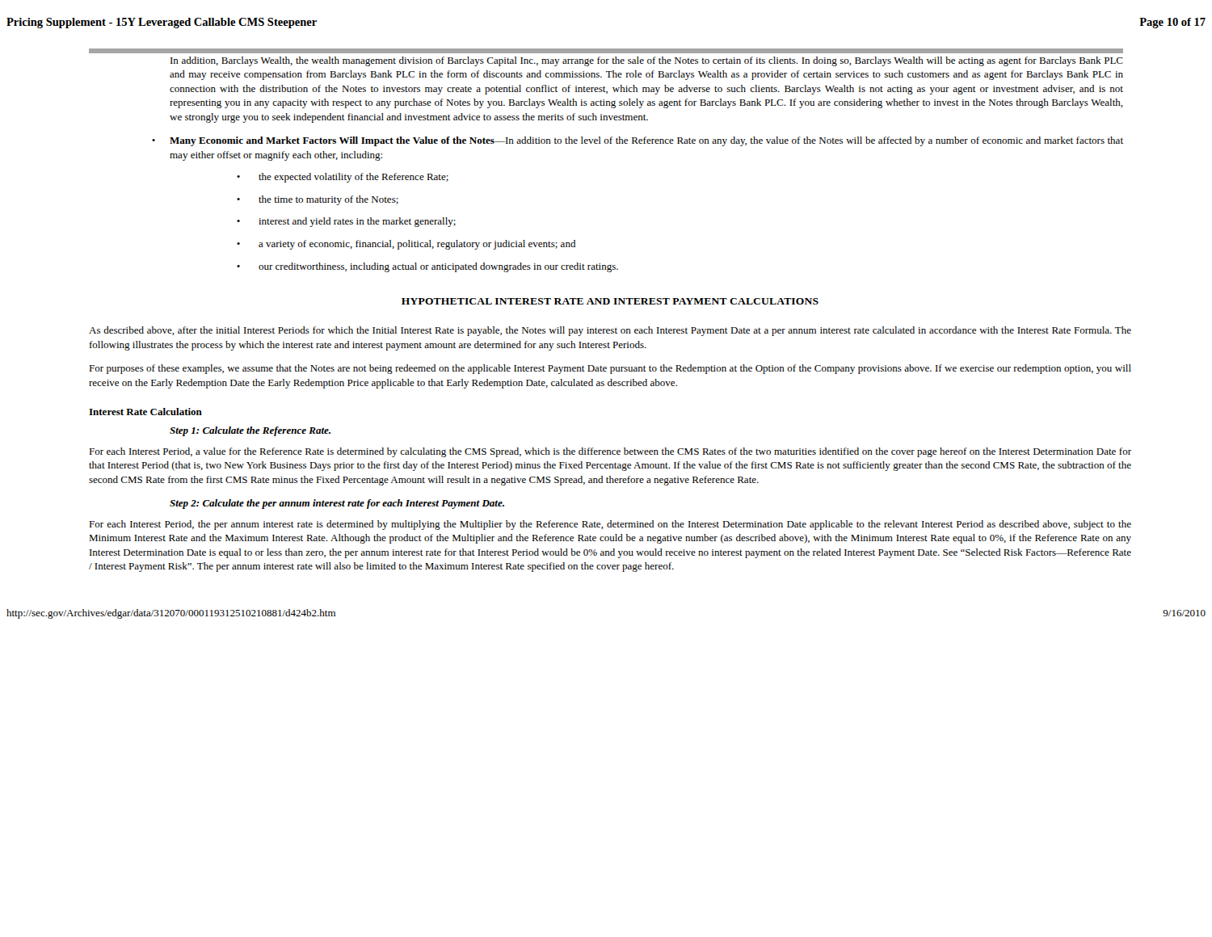Pricing Supplement - 15Y Leveraged Callable CMS Steepener
Page 10 of 17
In addition, Barclays Wealth, the wealth management division of Barclays Capital Inc., may arrange for the sale of the Notes to certain of its clients. In doing so, Barclays Wealth will be acting as agent for Barclays Bank PLC and may receive compensation from Barclays Bank PLC in the form of discounts and commissions. The role of Barclays Wealth as a provider of certain services to such customers and as agent for Barclays Bank PLC in connection with the distribution of the Notes to investors may create a potential conflict of interest, which may be adverse to such clients. Barclays Wealth is not acting as your agent or investment adviser, and is not representing you in any capacity with respect to any purchase of Notes by you. Barclays Wealth is acting solely as agent for Barclays Bank PLC. If you are considering whether to invest in the Notes through Barclays Wealth, we strongly urge you to seek independent financial and investment advice to assess the merits of such investment.
•
Many Economic and Market Factors Will Impact the Value of the Notes—In addition to the level of the Reference Rate on any day, the value of the Notes will be affected by a number of economic and market factors that may either offset or magnify each other, including:
•
the expected volatility of the Reference Rate;
•
the time to maturity of the Notes;
•
interest and yield rates in the market generally;
•
a variety of economic, financial, political, regulatory or judicial events; and
•
our creditworthiness, including actual or anticipated downgrades in our credit ratings.
HYPOTHETICAL INTEREST RATE AND INTEREST PAYMENT CALCULATIONS
As described above, after the initial Interest Periods for which the Initial Interest Rate is payable, the Notes will pay interest on each Interest Payment Date at a per annum interest rate calculated in accordance with the Interest Rate Formula. The following illustrates the process by which the interest rate and interest payment amount are determined for any such Interest Periods.
For purposes of these examples, we assume that the Notes are not being redeemed on the applicable Interest Payment Date pursuant to the Redemption at the Option of the Company provisions above. If we exercise our redemption option, you will receive on the Early Redemption Date the Early Redemption Price applicable to that Early Redemption Date, calculated as described above.
Interest Rate Calculation
Step 1: Calculate the Reference Rate.
For each Interest Period, a value for the Reference Rate is determined by calculating the CMS Spread, which is the difference between the CMS Rates of the two maturities identified on the cover page hereof on the Interest Determination Date for that Interest Period (that is, two New York Business Days prior to the first day of the Interest Period) minus the Fixed Percentage Amount. If the value of the first CMS Rate is not sufficiently greater than the second CMS Rate, the subtraction of the second CMS Rate from the first CMS Rate minus the Fixed Percentage Amount will result in a negative CMS Spread, and therefore a negative Reference Rate.
Step 2: Calculate the per annum interest rate for each Interest Payment Date.
For each Interest Period, the per annum interest rate is determined by multiplying the Multiplier by the Reference Rate, determined on the Interest Determination Date applicable to the relevant Interest Period as described above, subject to the Minimum Interest Rate and the Maximum Interest Rate. Although the product of the Multiplier and the Reference Rate could be a negative number (as described above), with the Minimum Interest Rate equal to 0%, if the Reference Rate on any Interest Determination Date is equal to or less than zero, the per annum interest rate for that Interest Period would be 0% and you would receive no interest payment on the related Interest Payment Date. See “Selected Risk Factors—Reference Rate / Interest Payment Risk”. The per annum interest rate will also be limited to the Maximum Interest Rate specified on the cover page hereof.
http://sec.gov/Archives/edgar/data/312070/000119312510210881/d424b2.htm
9/16/2010